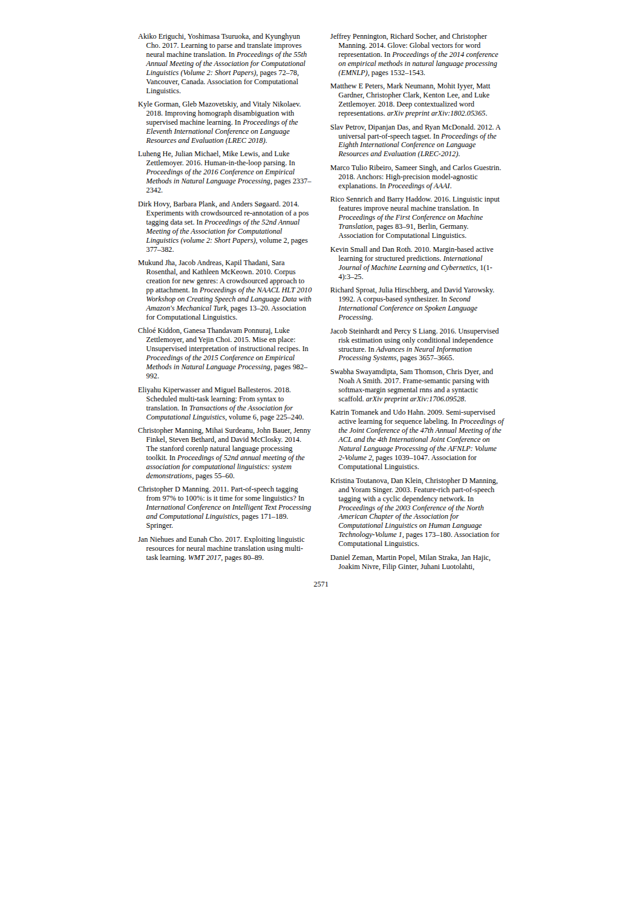Akiko Eriguchi, Yoshimasa Tsuruoka, and Kyunghyun Cho. 2017. Learning to parse and translate improves neural machine translation. In Proceedings of the 55th Annual Meeting of the Association for Computational Linguistics (Volume 2: Short Papers), pages 72–78, Vancouver, Canada. Association for Computational Linguistics.
Kyle Gorman, Gleb Mazovetskiy, and Vitaly Nikolaev. 2018. Improving homograph disambiguation with supervised machine learning. In Proceedings of the Eleventh International Conference on Language Resources and Evaluation (LREC 2018).
Luheng He, Julian Michael, Mike Lewis, and Luke Zettlemoyer. 2016. Human-in-the-loop parsing. In Proceedings of the 2016 Conference on Empirical Methods in Natural Language Processing, pages 2337–2342.
Dirk Hovy, Barbara Plank, and Anders Søgaard. 2014. Experiments with crowdsourced re-annotation of a pos tagging data set. In Proceedings of the 52nd Annual Meeting of the Association for Computational Linguistics (volume 2: Short Papers), volume 2, pages 377–382.
Mukund Jha, Jacob Andreas, Kapil Thadani, Sara Rosenthal, and Kathleen McKeown. 2010. Corpus creation for new genres: A crowdsourced approach to pp attachment. In Proceedings of the NAACL HLT 2010 Workshop on Creating Speech and Language Data with Amazon's Mechanical Turk, pages 13–20. Association for Computational Linguistics.
Chloé Kiddon, Ganesa Thandavam Ponnuraj, Luke Zettlemoyer, and Yejin Choi. 2015. Mise en place: Unsupervised interpretation of instructional recipes. In Proceedings of the 2015 Conference on Empirical Methods in Natural Language Processing, pages 982–992.
Eliyahu Kiperwasser and Miguel Ballesteros. 2018. Scheduled multi-task learning: From syntax to translation. In Transactions of the Association for Computational Linguistics, volume 6, page 225–240.
Christopher Manning, Mihai Surdeanu, John Bauer, Jenny Finkel, Steven Bethard, and David McClosky. 2014. The stanford corenlp natural language processing toolkit. In Proceedings of 52nd annual meeting of the association for computational linguistics: system demonstrations, pages 55–60.
Christopher D Manning. 2011. Part-of-speech tagging from 97% to 100%: is it time for some linguistics? In International Conference on Intelligent Text Processing and Computational Linguistics, pages 171–189. Springer.
Jan Niehues and Eunah Cho. 2017. Exploiting linguistic resources for neural machine translation using multi-task learning. WMT 2017, pages 80–89.
Jeffrey Pennington, Richard Socher, and Christopher Manning. 2014. Glove: Global vectors for word representation. In Proceedings of the 2014 conference on empirical methods in natural language processing (EMNLP), pages 1532–1543.
Matthew E Peters, Mark Neumann, Mohit Iyyer, Matt Gardner, Christopher Clark, Kenton Lee, and Luke Zettlemoyer. 2018. Deep contextualized word representations. arXiv preprint arXiv:1802.05365.
Slav Petrov, Dipanjan Das, and Ryan McDonald. 2012. A universal part-of-speech tagset. In Proceedings of the Eighth International Conference on Language Resources and Evaluation (LREC-2012).
Marco Tulio Ribeiro, Sameer Singh, and Carlos Guestrin. 2018. Anchors: High-precision model-agnostic explanations. In Proceedings of AAAI.
Rico Sennrich and Barry Haddow. 2016. Linguistic input features improve neural machine translation. In Proceedings of the First Conference on Machine Translation, pages 83–91, Berlin, Germany. Association for Computational Linguistics.
Kevin Small and Dan Roth. 2010. Margin-based active learning for structured predictions. International Journal of Machine Learning and Cybernetics, 1(1-4):3–25.
Richard Sproat, Julia Hirschberg, and David Yarowsky. 1992. A corpus-based synthesizer. In Second International Conference on Spoken Language Processing.
Jacob Steinhardt and Percy S Liang. 2016. Unsupervised risk estimation using only conditional independence structure. In Advances in Neural Information Processing Systems, pages 3657–3665.
Swabha Swayamdipta, Sam Thomson, Chris Dyer, and Noah A Smith. 2017. Frame-semantic parsing with softmax-margin segmental rnns and a syntactic scaffold. arXiv preprint arXiv:1706.09528.
Katrin Tomanek and Udo Hahn. 2009. Semi-supervised active learning for sequence labeling. In Proceedings of the Joint Conference of the 47th Annual Meeting of the ACL and the 4th International Joint Conference on Natural Language Processing of the AFNLP: Volume 2-Volume 2, pages 1039–1047. Association for Computational Linguistics.
Kristina Toutanova, Dan Klein, Christopher D Manning, and Yoram Singer. 2003. Feature-rich part-of-speech tagging with a cyclic dependency network. In Proceedings of the 2003 Conference of the North American Chapter of the Association for Computational Linguistics on Human Language Technology-Volume 1, pages 173–180. Association for Computational Linguistics.
Daniel Zeman, Martin Popel, Milan Straka, Jan Hajic, Joakim Nivre, Filip Ginter, Juhani Luotolahti,
2571